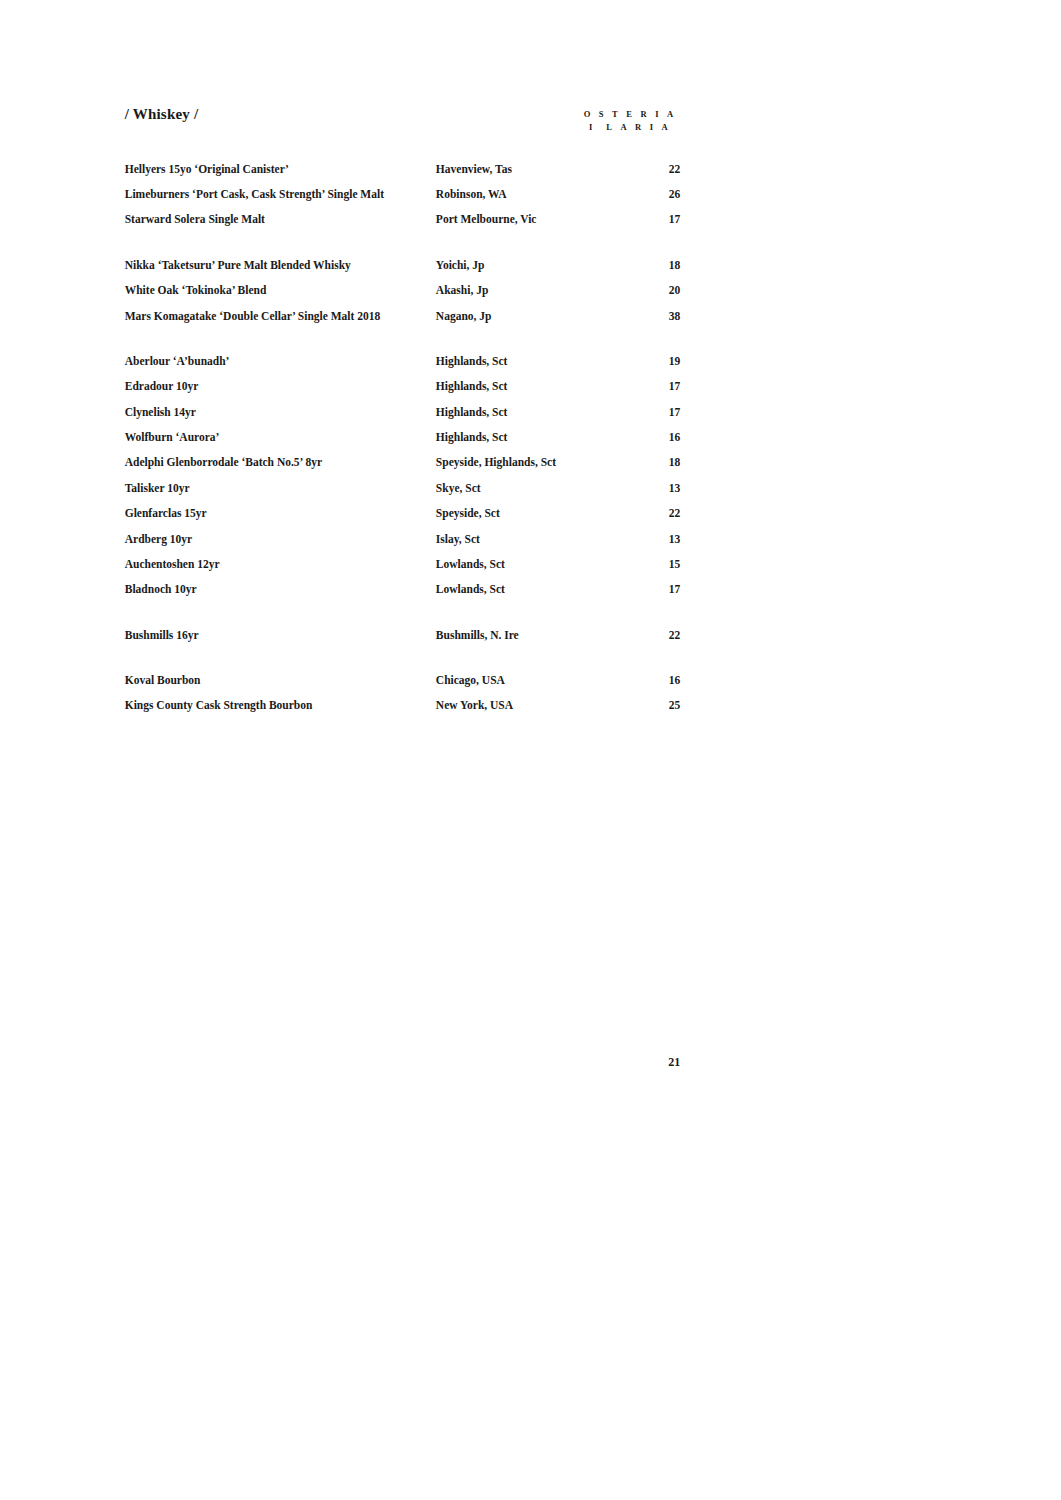/ Whiskey /
O S T E R I A
I L A R I A
| Hellyers 15yo ‘Original Canister’ | Havenview, Tas | 22 |
| Limeburners ‘Port Cask, Cask Strength’ Single Malt | Robinson, WA | 26 |
| Starward Solera Single Malt | Port Melbourne, Vic | 17 |
| Nikka ‘Taketsuru’ Pure Malt Blended Whisky | Yoichi, Jp | 18 |
| White Oak ‘Tokinoka’ Blend | Akashi, Jp | 20 |
| Mars Komagatake ‘Double Cellar’ Single Malt 2018 | Nagano, Jp | 38 |
| Aberlour ‘A’bunadh’ | Highlands, Sct | 19 |
| Edradour 10yr | Highlands, Sct | 17 |
| Clynelish 14yr | Highlands, Sct | 17 |
| Wolfburn ‘Aurora’ | Highlands, Sct | 16 |
| Adelphi Glenborrodale ‘Batch No.5’ 8yr | Speyside, Highlands, Sct | 18 |
| Talisker 10yr | Skye, Sct | 13 |
| Glenfarclas 15yr | Speyside, Sct | 22 |
| Ardberg 10yr | Islay, Sct | 13 |
| Auchentoshen 12yr | Lowlands, Sct | 15 |
| Bladnoch 10yr | Lowlands, Sct | 17 |
| Bushmills 16yr | Bushmills, N. Ire | 22 |
| Koval Bourbon | Chicago, USA | 16 |
| Kings County Cask Strength Bourbon | New York, USA | 25 |
21